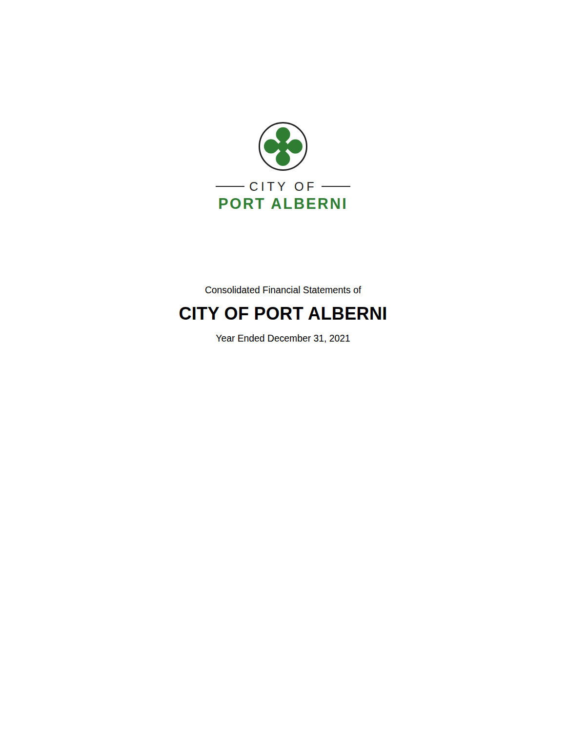CITY OF
PORT ALBERNI
Consolidated Financial Statements of
CITY OF PORT ALBERNI
Year Ended December 31, 2021